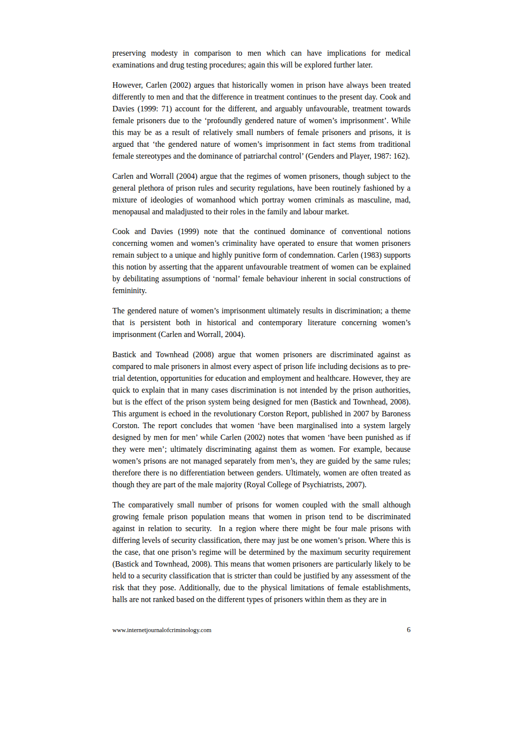preserving modesty in comparison to men which can have implications for medical examinations and drug testing procedures; again this will be explored further later.
However, Carlen (2002) argues that historically women in prison have always been treated differently to men and that the difference in treatment continues to the present day. Cook and Davies (1999: 71) account for the different, and arguably unfavourable, treatment towards female prisoners due to the ‘profoundly gendered nature of women’s imprisonment’. While this may be as a result of relatively small numbers of female prisoners and prisons, it is argued that ‘the gendered nature of women’s imprisonment in fact stems from traditional female stereotypes and the dominance of patriarchal control’ (Genders and Player, 1987: 162).
Carlen and Worrall (2004) argue that the regimes of women prisoners, though subject to the general plethora of prison rules and security regulations, have been routinely fashioned by a mixture of ideologies of womanhood which portray women criminals as masculine, mad, menopausal and maladjusted to their roles in the family and labour market.
Cook and Davies (1999) note that the continued dominance of conventional notions concerning women and women’s criminality have operated to ensure that women prisoners remain subject to a unique and highly punitive form of condemnation. Carlen (1983) supports this notion by asserting that the apparent unfavourable treatment of women can be explained by debilitating assumptions of ‘normal’ female behaviour inherent in social constructions of femininity.
The gendered nature of women’s imprisonment ultimately results in discrimination; a theme that is persistent both in historical and contemporary literature concerning women’s imprisonment (Carlen and Worrall, 2004).
Bastick and Townhead (2008) argue that women prisoners are discriminated against as compared to male prisoners in almost every aspect of prison life including decisions as to pre-trial detention, opportunities for education and employment and healthcare. However, they are quick to explain that in many cases discrimination is not intended by the prison authorities, but is the effect of the prison system being designed for men (Bastick and Townhead, 2008). This argument is echoed in the revolutionary Corston Report, published in 2007 by Baroness Corston. The report concludes that women ‘have been marginalised into a system largely designed by men for men’ while Carlen (2002) notes that women ‘have been punished as if they were men’; ultimately discriminating against them as women. For example, because women’s prisons are not managed separately from men’s, they are guided by the same rules; therefore there is no differentiation between genders. Ultimately, women are often treated as though they are part of the male majority (Royal College of Psychiatrists, 2007).
The comparatively small number of prisons for women coupled with the small although growing female prison population means that women in prison tend to be discriminated against in relation to security. In a region where there might be four male prisons with differing levels of security classification, there may just be one women’s prison. Where this is the case, that one prison’s regime will be determined by the maximum security requirement (Bastick and Townhead, 2008). This means that women prisoners are particularly likely to be held to a security classification that is stricter than could be justified by any assessment of the risk that they pose. Additionally, due to the physical limitations of female establishments, halls are not ranked based on the different types of prisoners within them as they are in
www.internetjournalofcriminology.com 6